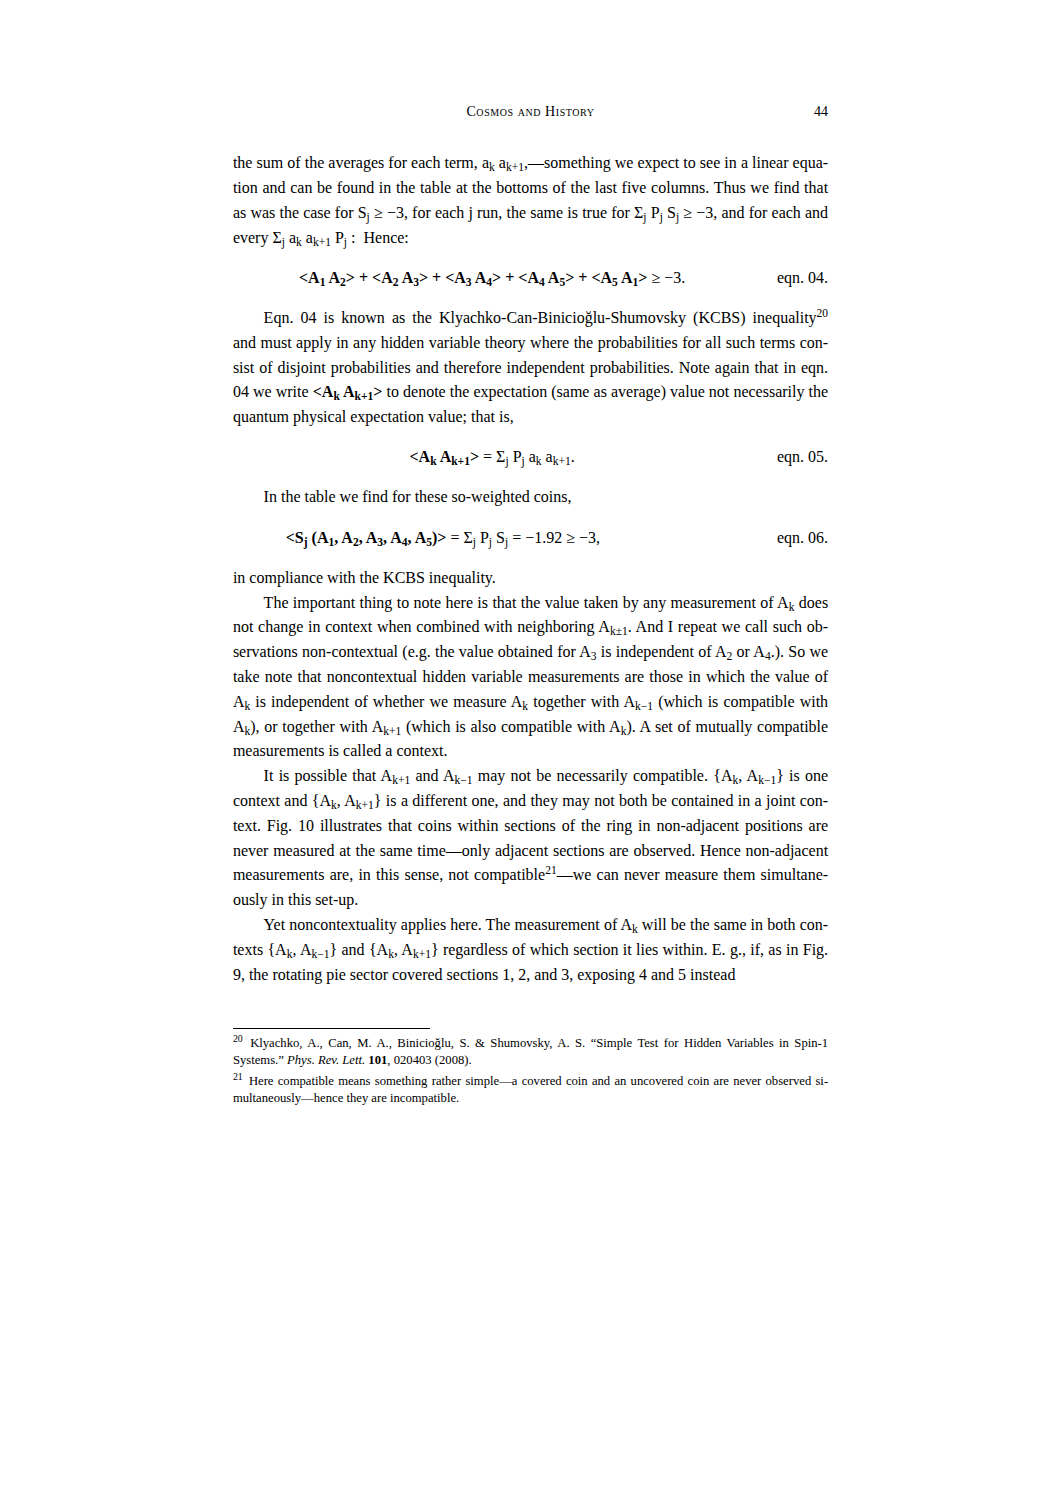Cosmos and History 44
the sum of the averages for each term, ak ak+1,—something we expect to see in a linear equation and can be found in the table at the bottoms of the last five columns. Thus we find that as was the case for Sj ≥ −3, for each j run, the same is true for Σj Pj Sj ≥ −3, and for each and every Σj ak ak+1 Pj : Hence:
<A1 A2> + <A2 A3> + <A3 A4> + <A4 A5> + <A5 A1> ≥ −3.
eqn. 04.
Eqn. 04 is known as the Klyachko-Can-Binicioğlu-Shumovsky (KCBS) inequality20 and must apply in any hidden variable theory where the probabilities for all such terms consist of disjoint probabilities and therefore independent probabilities. Note again that in eqn. 04 we write <Ak Ak+1> to denote the expectation (same as average) value not necessarily the quantum physical expectation value; that is,
<Ak Ak+1> = Σj Pj ak ak+1.
eqn. 05.
In the table we find for these so-weighted coins,
<Sj (A1, A2, A3, A4, A5)> = Σj Pj Sj = −1.92 ≥ −3,
eqn. 06.
in compliance with the KCBS inequality.
The important thing to note here is that the value taken by any measurement of Ak does not change in context when combined with neighboring Ak±1. And I repeat we call such observations non-contextual (e.g. the value obtained for A3 is independent of A2 or A4.). So we take note that noncontextual hidden variable measurements are those in which the value of Ak is independent of whether we measure Ak together with Ak−1 (which is compatible with Ak), or together with Ak+1 (which is also compatible with Ak). A set of mutually compatible measurements is called a context.
It is possible that Ak+1 and Ak−1 may not be necessarily compatible. {Ak, Ak−1} is one context and {Ak, Ak+1} is a different one, and they may not both be contained in a joint context. Fig. 10 illustrates that coins within sections of the ring in non-adjacent positions are never measured at the same time—only adjacent sections are observed. Hence non-adjacent measurements are, in this sense, not compatible21—we can never measure them simultaneously in this set-up.
Yet noncontextuality applies here. The measurement of Ak will be the same in both contexts {Ak, Ak−1} and {Ak, Ak+1} regardless of which section it lies within. E. g., if, as in Fig. 9, the rotating pie sector covered sections 1, 2, and 3, exposing 4 and 5 instead
20 Klyachko, A., Can, M. A., Binicioğlu, S. & Shumovsky, A. S. “Simple Test for Hidden Variables in Spin-1 Systems.” Phys. Rev. Lett. 101, 020403 (2008).
21 Here compatible means something rather simple—a covered coin and an uncovered coin are never observed simultaneously—hence they are incompatible.